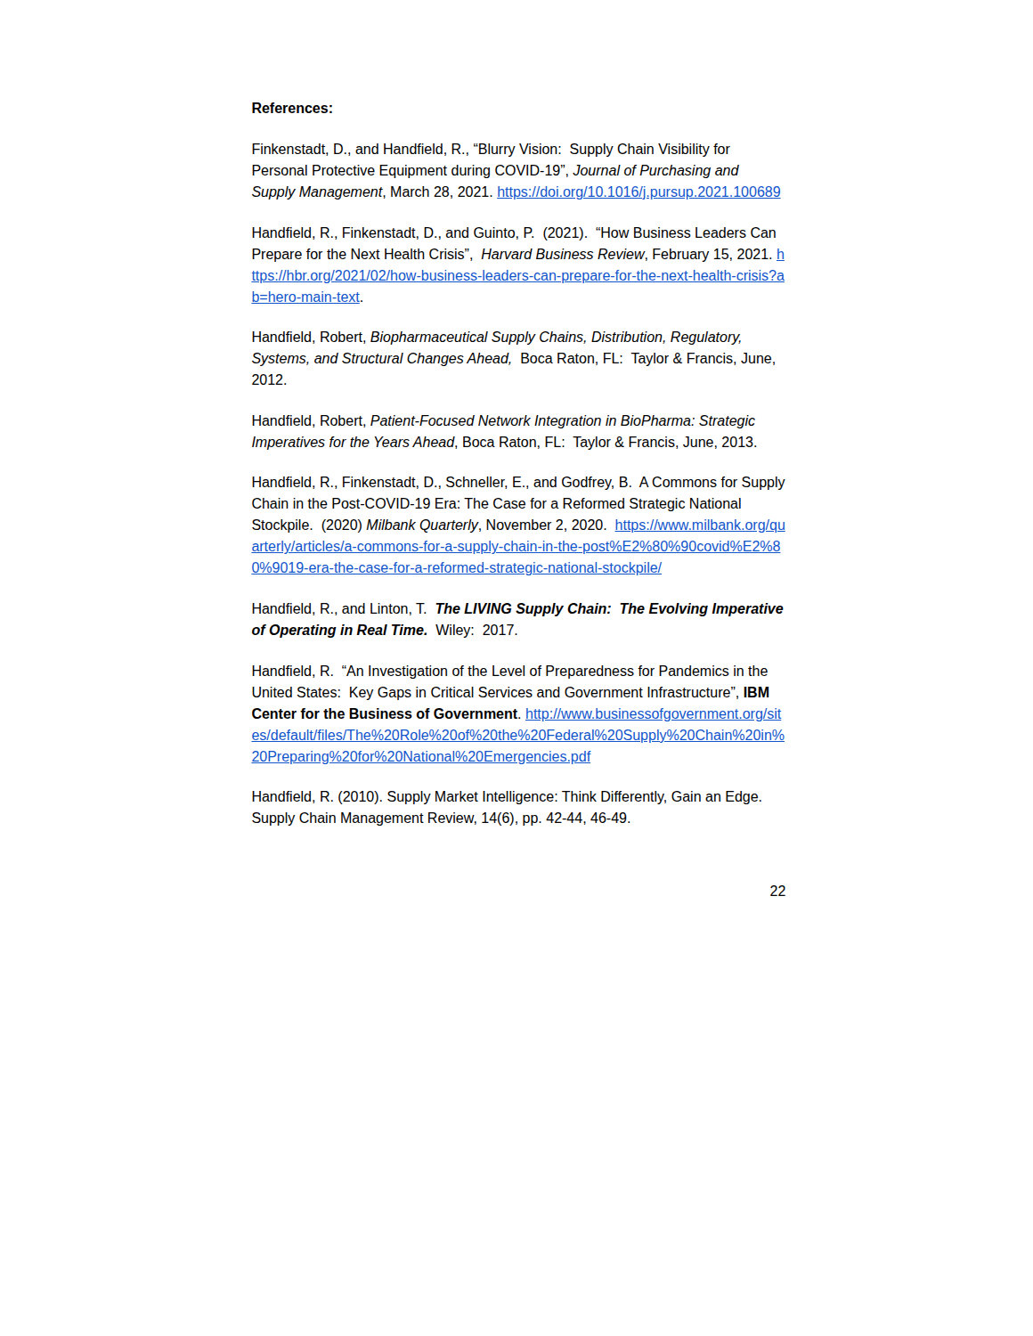References:
Finkenstadt, D., and Handfield, R., “Blurry Vision: Supply Chain Visibility for Personal Protective Equipment during COVID-19”, Journal of Purchasing and Supply Management, March 28, 2021. https://doi.org/10.1016/j.pursup.2021.100689
Handfield, R., Finkenstadt, D., and Guinto, P. (2021). “How Business Leaders Can Prepare for the Next Health Crisis”, Harvard Business Review, February 15, 2021. https://hbr.org/2021/02/how-business-leaders-can-prepare-for-the-next-health-crisis?ab=hero-main-text.
Handfield, Robert, Biopharmaceutical Supply Chains, Distribution, Regulatory, Systems, and Structural Changes Ahead, Boca Raton, FL: Taylor & Francis, June, 2012.
Handfield, Robert, Patient-Focused Network Integration in BioPharma: Strategic Imperatives for the Years Ahead, Boca Raton, FL: Taylor & Francis, June, 2013.
Handfield, R., Finkenstadt, D., Schneller, E., and Godfrey, B. A Commons for Supply Chain in the Post-COVID-19 Era: The Case for a Reformed Strategic National Stockpile. (2020) Milbank Quarterly, November 2, 2020. https://www.milbank.org/quarterly/articles/a-commons-for-a-supply-chain-in-the-post%E2%80%90covid%E2%80%9019-era-the-case-for-a-reformed-strategic-national-stockpile/
Handfield, R., and Linton, T. The LIVING Supply Chain: The Evolving Imperative of Operating in Real Time. Wiley: 2017.
Handfield, R. “An Investigation of the Level of Preparedness for Pandemics in the United States: Key Gaps in Critical Services and Government Infrastructure”, IBM Center for the Business of Government. http://www.businessofgovernment.org/sites/default/files/The%20Role%20of%20the%20Federal%20Supply%20Chain%20in%20Preparing%20for%20National%20Emergencies.pdf
Handfield, R. (2010). Supply Market Intelligence: Think Differently, Gain an Edge. Supply Chain Management Review, 14(6), pp. 42-44, 46-49.
22